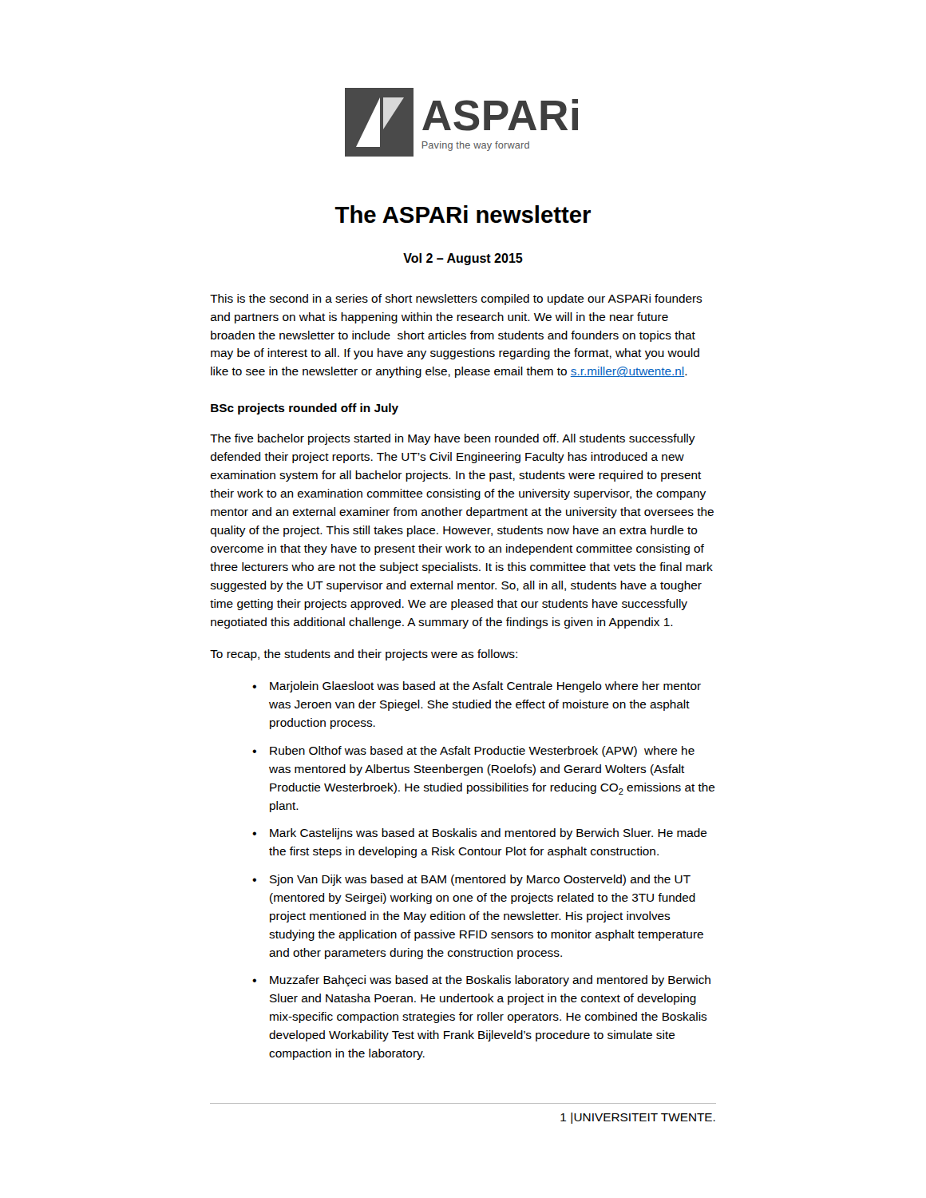ASPARi
Paving the way forward
The ASPARi newsletter
Vol 2 – August 2015
This is the second in a series of short newsletters compiled to update our ASPARi founders and partners on what is happening within the research unit. We will in the near future broaden the newsletter to include short articles from students and founders on topics that may be of interest to all. If you have any suggestions regarding the format, what you would like to see in the newsletter or anything else, please email them to s.r.miller@utwente.nl.
BSc projects rounded off in July
The five bachelor projects started in May have been rounded off. All students successfully defended their project reports. The UT’s Civil Engineering Faculty has introduced a new examination system for all bachelor projects. In the past, students were required to present their work to an examination committee consisting of the university supervisor, the company mentor and an external examiner from another department at the university that oversees the quality of the project. This still takes place. However, students now have an extra hurdle to overcome in that they have to present their work to an independent committee consisting of three lecturers who are not the subject specialists. It is this committee that vets the final mark suggested by the UT supervisor and external mentor. So, all in all, students have a tougher time getting their projects approved. We are pleased that our students have successfully negotiated this additional challenge. A summary of the findings is given in Appendix 1.
To recap, the students and their projects were as follows:
Marjolein Glaesloot was based at the Asfalt Centrale Hengelo where her mentor was Jeroen van der Spiegel. She studied the effect of moisture on the asphalt production process.
Ruben Olthof was based at the Asfalt Productie Westerbroek (APW) where he was mentored by Albertus Steenbergen (Roelofs) and Gerard Wolters (Asfalt Productie Westerbroek). He studied possibilities for reducing CO2 emissions at the plant.
Mark Castelijns was based at Boskalis and mentored by Berwich Sluer. He made the first steps in developing a Risk Contour Plot for asphalt construction.
Sjon Van Dijk was based at BAM (mentored by Marco Oosterveld) and the UT (mentored by Seirgei) working on one of the projects related to the 3TU funded project mentioned in the May edition of the newsletter. His project involves studying the application of passive RFID sensors to monitor asphalt temperature and other parameters during the construction process.
Muzzafer Bahçeci was based at the Boskalis laboratory and mentored by Berwich Sluer and Natasha Poeran. He undertook a project in the context of developing mix-specific compaction strategies for roller operators. He combined the Boskalis developed Workability Test with Frank Bijleveld’s procedure to simulate site compaction in the laboratory.
1 |UNIVERSITEIT TWENTE.